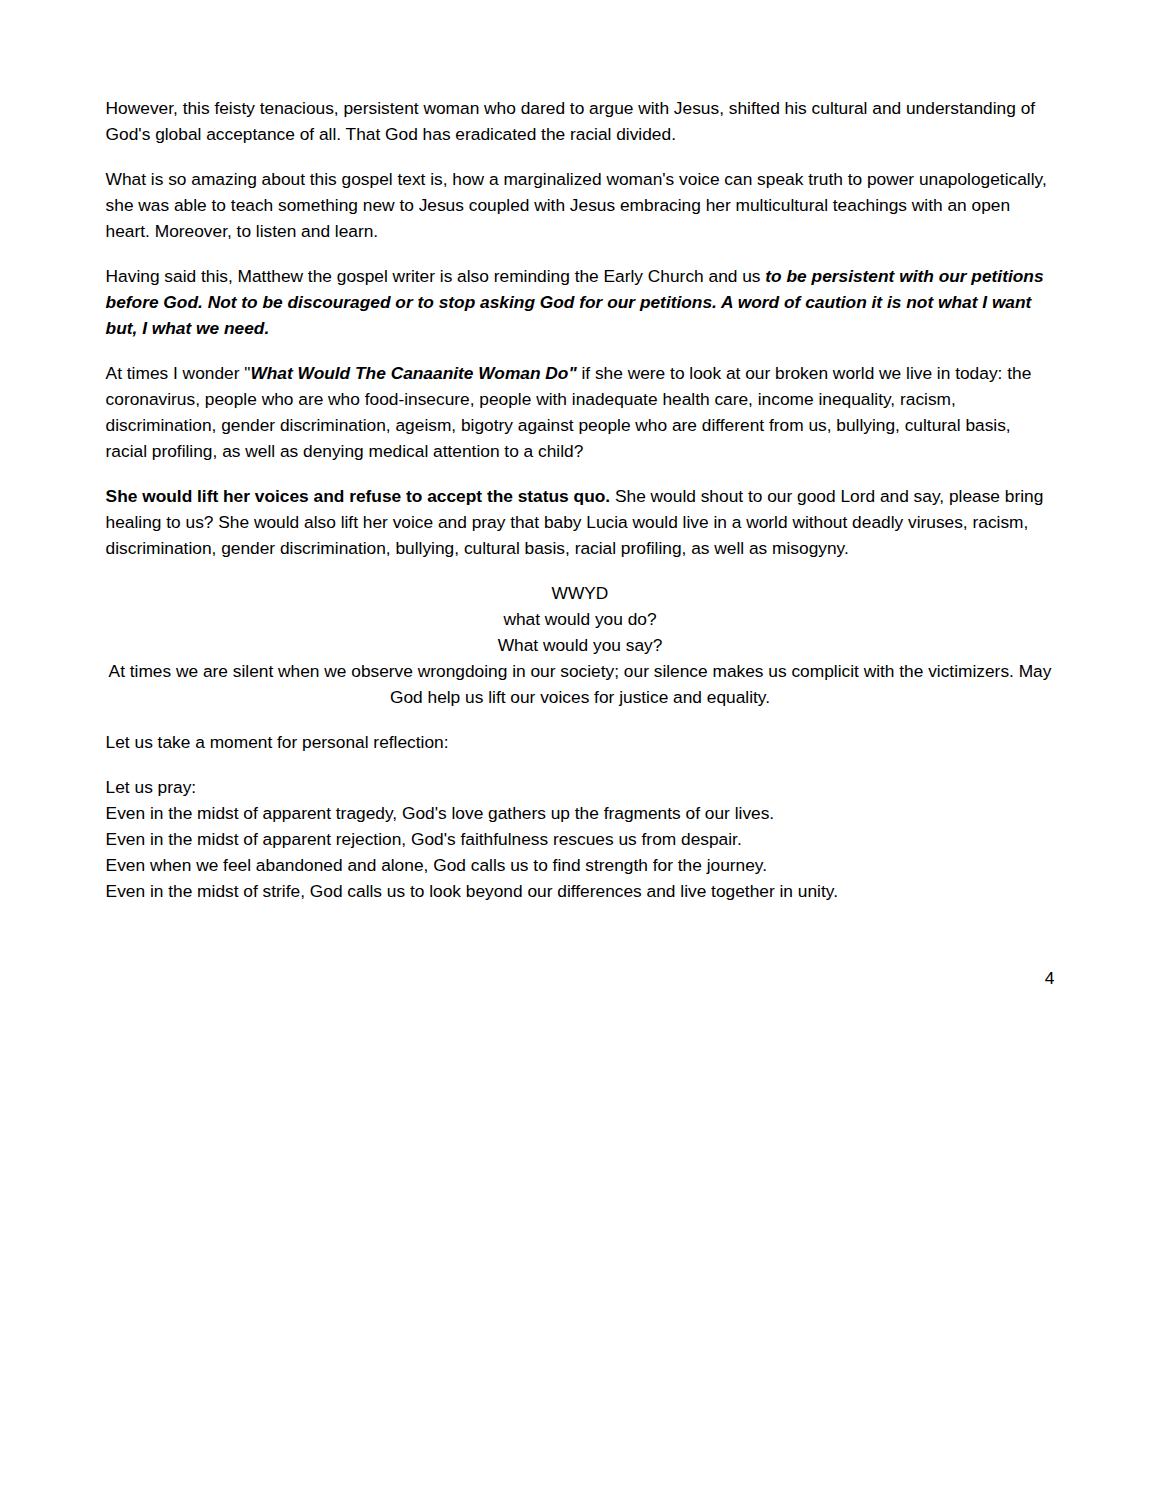However, this feisty tenacious, persistent woman who dared to argue with Jesus, shifted his cultural and understanding of God's global acceptance of all. That God has eradicated the racial divided.
What is so amazing about this gospel text is, how a marginalized woman's voice can speak truth to power unapologetically, she was able to teach something new to Jesus coupled with Jesus embracing her multicultural teachings with an open heart. Moreover, to listen and learn.
Having said this, Matthew the gospel writer is also reminding the Early Church and us to be persistent with our petitions before God. Not to be discouraged or to stop asking God for our petitions. A word of caution it is not what I want but, I what we need.
At times I wonder "What Would The Canaanite Woman Do" if she were to look at our broken world we live in today: the coronavirus, people who are who food-insecure, people with inadequate health care, income inequality, racism, discrimination, gender discrimination, ageism, bigotry against people who are different from us, bullying, cultural basis, racial profiling, as well as denying medical attention to a child?
She would lift her voices and refuse to accept the status quo. She would shout to our good Lord and say, please bring healing to us? She would also lift her voice and pray that baby Lucia would live in a world without deadly viruses, racism, discrimination, gender discrimination, bullying, cultural basis, racial profiling, as well as misogyny.
WWYD
what would you do?
What would you say?
At times we are silent when we observe wrongdoing in our society; our silence makes us complicit with the victimizers. May God help us lift our voices for justice and equality.
Let us take a moment for personal reflection:
Let us pray:
Even in the midst of apparent tragedy, God's love gathers up the fragments of our lives.
Even in the midst of apparent rejection, God's faithfulness rescues us from despair.
Even when we feel abandoned and alone, God calls us to find strength for the journey.
Even in the midst of strife, God calls us to look beyond our differences and live together in unity.
4